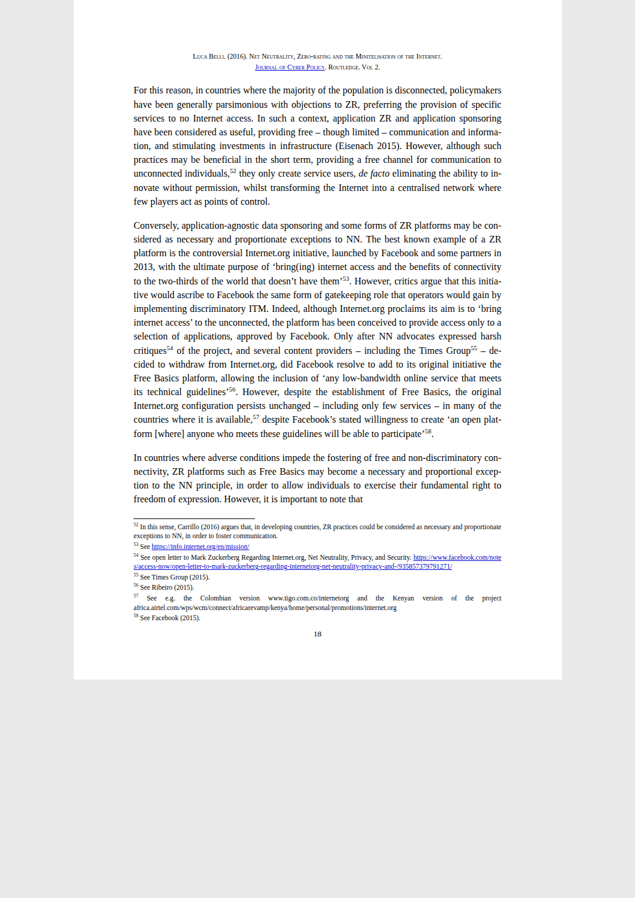Luca Belli. (2016). Net Neutrality, Zero-rating and the Minitelisation of the Internet.
Journal of Cyber Policy. Routledge. Vol 2.
For this reason, in countries where the majority of the population is disconnected, policymakers have been generally parsimonious with objections to ZR, preferring the provision of specific services to no Internet access. In such a context, application ZR and application sponsoring have been considered as useful, providing free – though limited – communication and information, and stimulating investments in infrastructure (Eisenach 2015). However, although such practices may be beneficial in the short term, providing a free channel for communication to unconnected individuals,52 they only create service users, de facto eliminating the ability to innovate without permission, whilst transforming the Internet into a centralised network where few players act as points of control.
Conversely, application-agnostic data sponsoring and some forms of ZR platforms may be considered as necessary and proportionate exceptions to NN. The best known example of a ZR platform is the controversial Internet.org initiative, launched by Facebook and some partners in 2013, with the ultimate purpose of ‘bring(ing) internet access and the benefits of connectivity to the two-thirds of the world that doesn’t have them’53. However, critics argue that this initiative would ascribe to Facebook the same form of gatekeeping role that operators would gain by implementing discriminatory ITM. Indeed, although Internet.org proclaims its aim is to ‘bring internet access’ to the unconnected, the platform has been conceived to provide access only to a selection of applications, approved by Facebook. Only after NN advocates expressed harsh critiques54 of the project, and several content providers – including the Times Group55 – decided to withdraw from Internet.org, did Facebook resolve to add to its original initiative the Free Basics platform, allowing the inclusion of ‘any low-bandwidth online service that meets its technical guidelines’56. However, despite the establishment of Free Basics, the original Internet.org configuration persists unchanged – including only few services – in many of the countries where it is available,57 despite Facebook’s stated willingness to create ‘an open platform [where] anyone who meets these guidelines will be able to participate’58.
In countries where adverse conditions impede the fostering of free and non-discriminatory connectivity, ZR platforms such as Free Basics may become a necessary and proportional exception to the NN principle, in order to allow individuals to exercise their fundamental right to freedom of expression. However, it is important to note that
52 In this sense, Carrillo (2016) argues that, in developing countries, ZR practices could be considered as necessary and proportionate exceptions to NN, in order to foster communication.
53 See https://info.internet.org/en/mission/
54 See open letter to Mark Zuckerberg Regarding Internet.org, Net Neutrality, Privacy, and Security. https://www.facebook.com/notes/access-now/open-letter-to-mark-zuckerberg-regarding-internetorg-net-neutrality-privacy-and-/935857379791271/
55 See Times Group (2015).
56 See Ribeiro (2015).
57 See e.g. the Colombian version www.tigo.com.co/internetorg and the Kenyan version of the project africa.airtel.com/wps/wcm/connect/africarevamp/kenya/home/personal/promotions/internet.org
58 See Facebook (2015).
18